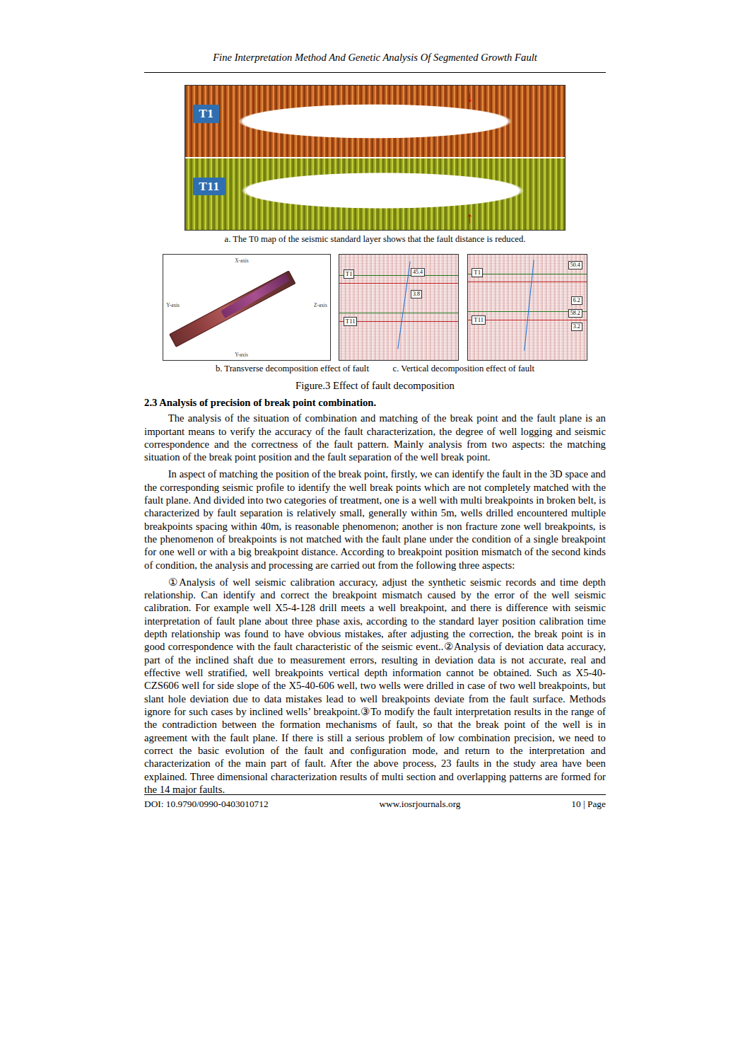Fine Interpretation Method And Genetic Analysis Of Segmented Growth Fault
T1
↓
T11
↑
a. The T0 map of the seismic standard layer shows that the fault distance is reduced.
X-axis Y-axis Z-axis Y-axis
T1 T11 45.4 3.8
T1 T11 50.4 6.2 58.2 3.2
b. Transverse decomposition effect of fault c. Vertical decomposition effect of fault
Figure.3 Effect of fault decomposition
2.3 Analysis of precision of break point combination.
The analysis of the situation of combination and matching of the break point and the fault plane is an important means to verify the accuracy of the fault characterization, the degree of well logging and seismic correspondence and the correctness of the fault pattern. Mainly analysis from two aspects: the matching situation of the break point position and the fault separation of the well break point.
In aspect of matching the position of the break point, firstly, we can identify the fault in the 3D space and the corresponding seismic profile to identify the well break points which are not completely matched with the fault plane. And divided into two categories of treatment, one is a well with multi breakpoints in broken belt, is characterized by fault separation is relatively small, generally within 5m, wells drilled encountered multiple breakpoints spacing within 40m, is reasonable phenomenon; another is non fracture zone well breakpoints, is the phenomenon of breakpoints is not matched with the fault plane under the condition of a single breakpoint for one well or with a big breakpoint distance. According to breakpoint position mismatch of the second kinds of condition, the analysis and processing are carried out from the following three aspects:
① Analysis of well seismic calibration accuracy, adjust the synthetic seismic records and time depth relationship. Can identify and correct the breakpoint mismatch caused by the error of the well seismic calibration. For example well X5-4-128 drill meets a well breakpoint, and there is difference with seismic interpretation of fault plane about three phase axis, according to the standard layer position calibration time depth relationship was found to have obvious mistakes, after adjusting the correction, the break point is in good correspondence with the fault characteristic of the seismic event..② Analysis of deviation data accuracy, part of the inclined shaft due to measurement errors, resulting in deviation data is not accurate, real and effective well stratified, well breakpoints vertical depth information cannot be obtained. Such as X5-40-CZS606 well for side slope of the X5-40-606 well, two wells were drilled in case of two well breakpoints, but slant hole deviation due to data mistakes lead to well breakpoints deviate from the fault surface. Methods ignore for such cases by inclined wells’ breakpoint.③ To modify the fault interpretation results in the range of the contradiction between the formation mechanisms of fault, so that the break point of the well is in agreement with the fault plane. If there is still a serious problem of low combination precision, we need to correct the basic evolution of the fault and configuration mode, and return to the interpretation and characterization of the main part of fault. After the above process, 23 faults in the study area have been explained. Three dimensional characterization results of multi section and overlapping patterns are formed for the 14 major faults.
DOI: 10.9790/0990-0403010712 www.iosrjournals.org 10 | Page